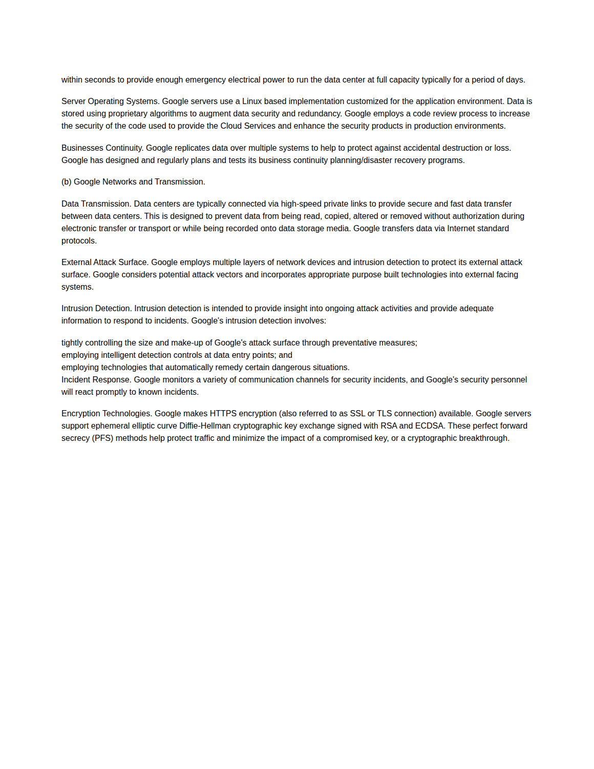within seconds to provide enough emergency electrical power to run the data center at full capacity typically for a period of days.
Server Operating Systems. Google servers use a Linux based implementation customized for the application environment. Data is stored using proprietary algorithms to augment data security and redundancy. Google employs a code review process to increase the security of the code used to provide the Cloud Services and enhance the security products in production environments.
Businesses Continuity. Google replicates data over multiple systems to help to protect against accidental destruction or loss. Google has designed and regularly plans and tests its business continuity planning/disaster recovery programs.
(b) Google Networks and Transmission.
Data Transmission. Data centers are typically connected via high-speed private links to provide secure and fast data transfer between data centers. This is designed to prevent data from being read, copied, altered or removed without authorization during electronic transfer or transport or while being recorded onto data storage media. Google transfers data via Internet standard protocols.
External Attack Surface. Google employs multiple layers of network devices and intrusion detection to protect its external attack surface. Google considers potential attack vectors and incorporates appropriate purpose built technologies into external facing systems.
Intrusion Detection. Intrusion detection is intended to provide insight into ongoing attack activities and provide adequate information to respond to incidents. Google's intrusion detection involves:
tightly controlling the size and make-up of Google's attack surface through preventative measures;
employing intelligent detection controls at data entry points; and
employing technologies that automatically remedy certain dangerous situations.
Incident Response. Google monitors a variety of communication channels for security incidents, and Google's security personnel will react promptly to known incidents.
Encryption Technologies. Google makes HTTPS encryption (also referred to as SSL or TLS connection) available. Google servers support ephemeral elliptic curve Diffie-Hellman cryptographic key exchange signed with RSA and ECDSA. These perfect forward secrecy (PFS) methods help protect traffic and minimize the impact of a compromised key, or a cryptographic breakthrough.